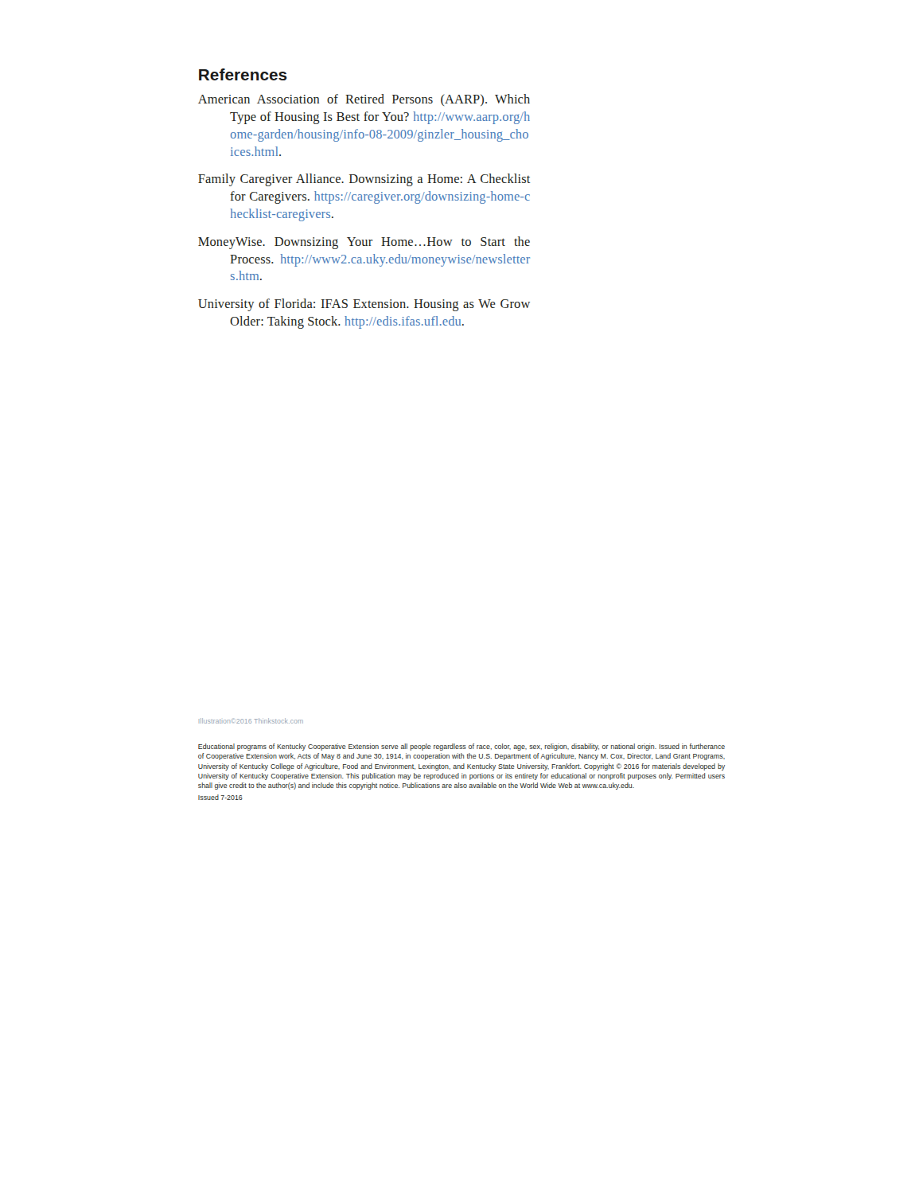References
American Association of Retired Persons (AARP). Which Type of Housing Is Best for You? http://www.aarp.org/home-garden/housing/info-08-2009/ginzler_housing_choices.html.
Family Caregiver Alliance. Downsizing a Home: A Checklist for Caregivers. https://caregiver.org/downsizing-home-checklist-caregivers.
MoneyWise. Downsizing Your Home…How to Start the Process. http://www2.ca.uky.edu/moneywise/newsletters.htm.
University of Florida: IFAS Extension. Housing as We Grow Older: Taking Stock. http://edis.ifas.ufl.edu.
Illustration©2016 Thinkstock.com
Educational programs of Kentucky Cooperative Extension serve all people regardless of race, color, age, sex, religion, disability, or national origin. Issued in furtherance of Cooperative Extension work, Acts of May 8 and June 30, 1914, in cooperation with the U.S. Department of Agriculture, Nancy M. Cox, Director, Land Grant Programs, University of Kentucky College of Agriculture, Food and Environment, Lexington, and Kentucky State University, Frankfort. Copyright © 2016 for materials developed by University of Kentucky Cooperative Extension. This publication may be reproduced in portions or its entirety for educational or nonprofit purposes only. Permitted users shall give credit to the author(s) and include this copyright notice. Publications are also available on the World Wide Web at www.ca.uky.edu. Issued 7-2016